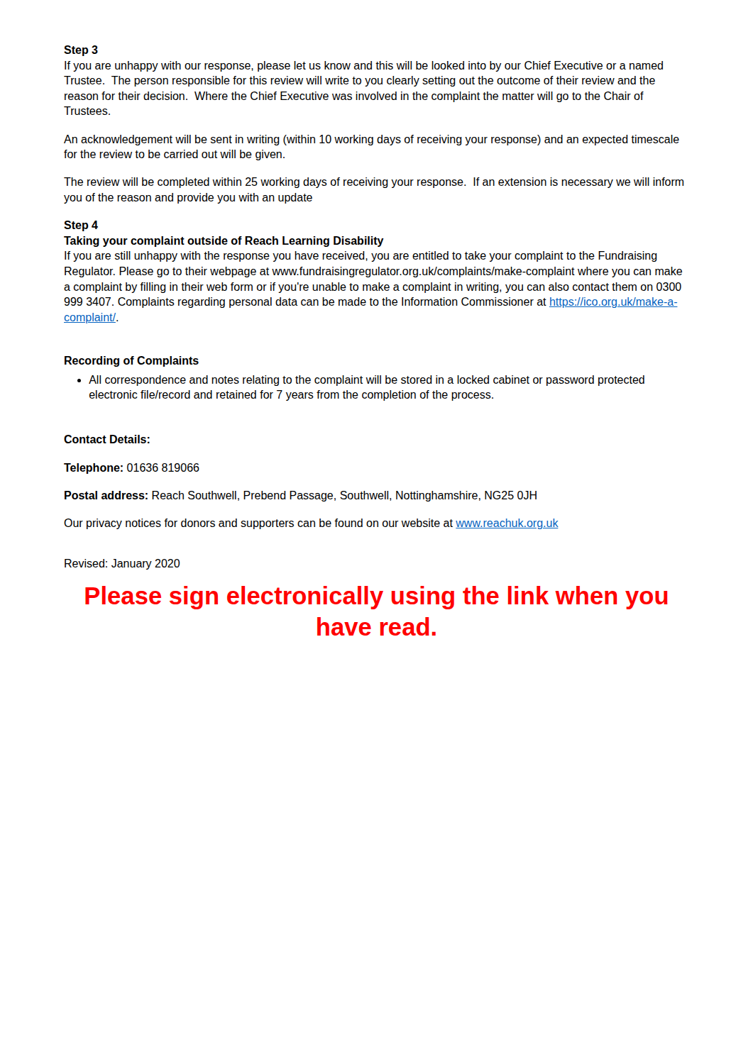Step 3
If you are unhappy with our response, please let us know and this will be looked into by our Chief Executive or a named Trustee. The person responsible for this review will write to you clearly setting out the outcome of their review and the reason for their decision. Where the Chief Executive was involved in the complaint the matter will go to the Chair of Trustees.
An acknowledgement will be sent in writing (within 10 working days of receiving your response) and an expected timescale for the review to be carried out will be given.
The review will be completed within 25 working days of receiving your response. If an extension is necessary we will inform you of the reason and provide you with an update
Step 4
Taking your complaint outside of Reach Learning Disability
If you are still unhappy with the response you have received, you are entitled to take your complaint to the Fundraising Regulator. Please go to their webpage at www.fundraisingregulator.org.uk/complaints/make-complaint where you can make a complaint by filling in their web form or if you're unable to make a complaint in writing, you can also contact them on 0300 999 3407. Complaints regarding personal data can be made to the Information Commissioner at https://ico.org.uk/make-a-complaint/.
Recording of Complaints
All correspondence and notes relating to the complaint will be stored in a locked cabinet or password protected electronic file/record and retained for 7 years from the completion of the process.
Contact Details:
Telephone: 01636 819066
Postal address: Reach Southwell, Prebend Passage, Southwell, Nottinghamshire, NG25 0JH
Our privacy notices for donors and supporters can be found on our website at www.reachuk.org.uk
Revised: January 2020
Please sign electronically using the link when you have read.